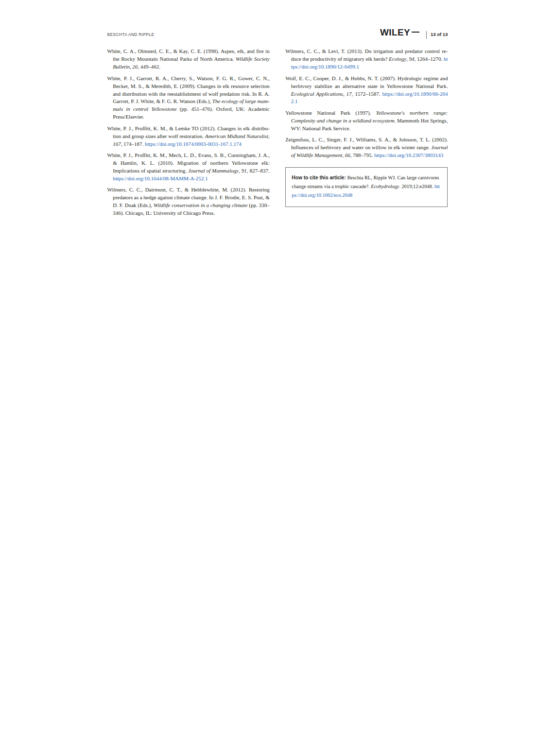Beschta and Ripple
WILEY
13 of 13
White, C. A., Olmsted, C. E., & Kay, C. E. (1998). Aspen, elk, and fire in the Rocky Mountain National Parks of North America. Wildlife Society Bulletin, 26, 449–462.
White, P. J., Garrott, R. A., Cherry, S., Watson, F. G. R., Gower, C. N., Becker, M. S., & Meredith, E. (2009). Changes in elk resource selection and distribution with the reestablishment of wolf predation risk. In R. A. Garrott, P. J. White, & F. G. R. Watson (Eds.), The ecology of large mammals in central Yellowstone (pp. 451–476). Oxford, UK: Academic Press/Elsevier.
White, P. J., Proffitt, K. M., & Lemke TO (2012). Changes in elk distribution and group sizes after wolf restoration. American Midland Naturalist, 167, 174–187. https://doi.org/10.1674/0003-0031-167.1.174
White, P. J., Proffitt, K. M., Mech, L. D., Evans, S. B., Cunningham, J. A., & Hamlin, K. L. (2010). Migration of northern Yellowstone elk: Implications of spatial structuring. Journal of Mammalogy, 91, 827–837. https://doi.org/10.1644/08-MAMM-A-252.1
Wilmers, C. C., Dairmont, C. T., & Hebblewhite, M. (2012). Restoring predators as a hedge against climate change. In J. F. Brodie, E. S. Post, & D. F. Doak (Eds.), Wildlife conservation in a changing climate (pp. 330–346). Chicago, IL: University of Chicago Press.
Wilmers, C. C., & Levi, T. (2013). Do irrigation and predator control reduce the productivity of migratory elk herds? Ecology, 94, 1264–1270. https://doi.org/10.1890/12-0499.1
Wolf, E. C., Cooper, D. J., & Hobbs, N. T. (2007). Hydrologic regime and herbivory stabilize an alternative state in Yellowstone National Park. Ecological Applications, 17, 1572–1587. https://doi.org/10.1890/06-2042.1
Yellowstone National Park (1997). Yellowstone's northern range: Complexity and change in a wildland ecosystem. Mammoth Hot Springs, WY: National Park Service.
Zeigenfuss, L. C., Singer, F. J., Williams, S. A., & Johnson, T. L. (2002). Influences of herbivory and water on willow in elk winter range. Journal of Wildlife Management, 66, 788–795. https://doi.org/10.2307/3803143
How to cite this article: Beschta RL, Ripple WJ. Can large carnivores change streams via a trophic cascade?. Ecohydrology. 2019;12:e2048. https://doi.org/10.1002/eco.2048